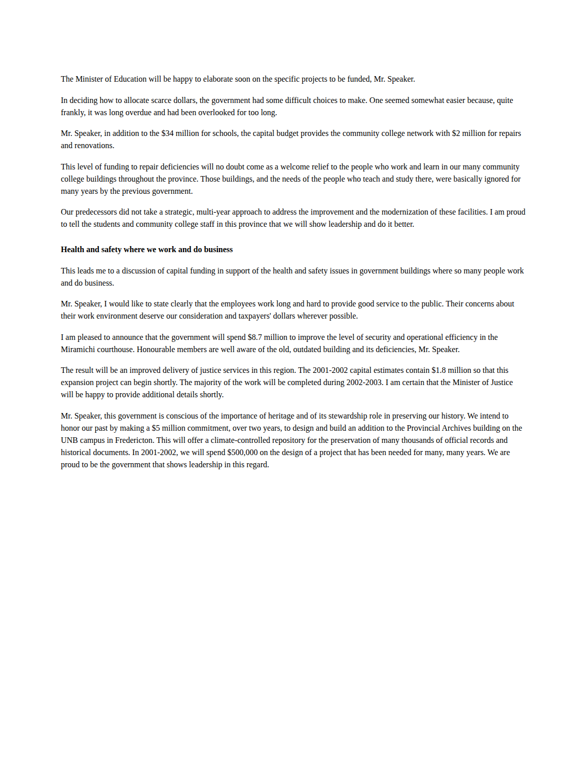The Minister of Education will be happy to elaborate soon on the specific projects to be funded, Mr. Speaker.
In deciding how to allocate scarce dollars, the government had some difficult choices to make. One seemed somewhat easier because, quite frankly, it was long overdue and had been overlooked for too long.
Mr. Speaker, in addition to the $34 million for schools, the capital budget provides the community college network with $2 million for repairs and renovations.
This level of funding to repair deficiencies will no doubt come as a welcome relief to the people who work and learn in our many community college buildings throughout the province. Those buildings, and the needs of the people who teach and study there, were basically ignored for many years by the previous government.
Our predecessors did not take a strategic, multi-year approach to address the improvement and the modernization of these facilities. I am proud to tell the students and community college staff in this province that we will show leadership and do it better.
Health and safety where we work and do business
This leads me to a discussion of capital funding in support of the health and safety issues in government buildings where so many people work and do business.
Mr. Speaker, I would like to state clearly that the employees work long and hard to provide good service to the public. Their concerns about their work environment deserve our consideration and taxpayers' dollars wherever possible.
I am pleased to announce that the government will spend $8.7 million to improve the level of security and operational efficiency in the Miramichi courthouse. Honourable members are well aware of the old, outdated building and its deficiencies, Mr. Speaker.
The result will be an improved delivery of justice services in this region. The 2001-2002 capital estimates contain $1.8 million so that this expansion project can begin shortly. The majority of the work will be completed during 2002-2003. I am certain that the Minister of Justice will be happy to provide additional details shortly.
Mr. Speaker, this government is conscious of the importance of heritage and of its stewardship role in preserving our history. We intend to honor our past by making a $5 million commitment, over two years, to design and build an addition to the Provincial Archives building on the UNB campus in Fredericton. This will offer a climate-controlled repository for the preservation of many thousands of official records and historical documents. In 2001-2002, we will spend $500,000 on the design of a project that has been needed for many, many years. We are proud to be the government that shows leadership in this regard.